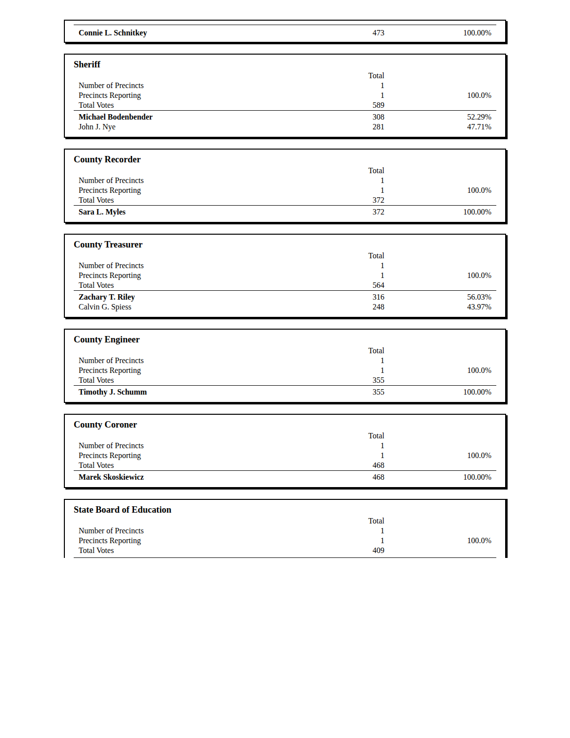| Connie L. Schnitkey | 473 | 100.00% |
Sheriff
| | Total | |
| Number of Precincts | 1 | |
| Precincts Reporting | 1 | 100.0% |
| Total Votes | 589 | |
| Michael Bodenbender | 308 | 52.29% |
| John J. Nye | 281 | 47.71% |
County Recorder
| | Total | |
| Number of Precincts | 1 | |
| Precincts Reporting | 1 | 100.0% |
| Total Votes | 372 | |
| Sara L. Myles | 372 | 100.00% |
County Treasurer
| | Total | |
| Number of Precincts | 1 | |
| Precincts Reporting | 1 | 100.0% |
| Total Votes | 564 | |
| Zachary T. Riley | 316 | 56.03% |
| Calvin G. Spiess | 248 | 43.97% |
County Engineer
| | Total | |
| Number of Precincts | 1 | |
| Precincts Reporting | 1 | 100.0% |
| Total Votes | 355 | |
| Timothy J. Schumm | 355 | 100.00% |
County Coroner
| | Total | |
| Number of Precincts | 1 | |
| Precincts Reporting | 1 | 100.0% |
| Total Votes | 468 | |
| Marek Skoskiewicz | 468 | 100.00% |
State Board of Education
| | Total | |
| Number of Precincts | 1 | |
| Precincts Reporting | 1 | 100.0% |
| Total Votes | 409 | |